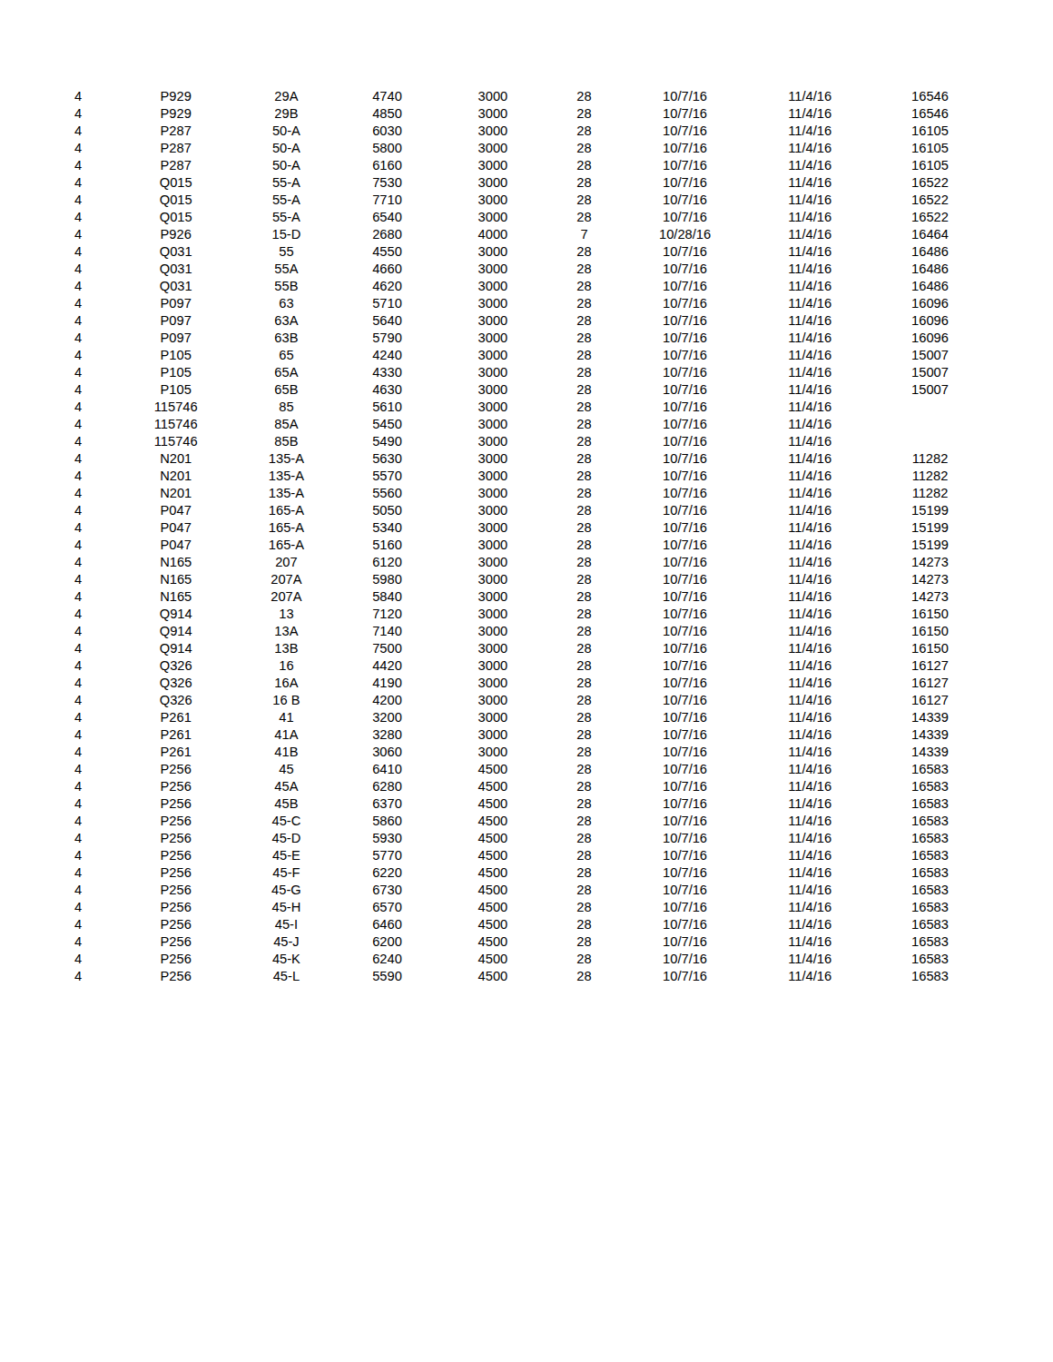| 4 | P929 | 29A | 4740 | 3000 | 28 | 10/7/16 | 11/4/16 | 16546 |
| 4 | P929 | 29B | 4850 | 3000 | 28 | 10/7/16 | 11/4/16 | 16546 |
| 4 | P287 | 50-A | 6030 | 3000 | 28 | 10/7/16 | 11/4/16 | 16105 |
| 4 | P287 | 50-A | 5800 | 3000 | 28 | 10/7/16 | 11/4/16 | 16105 |
| 4 | P287 | 50-A | 6160 | 3000 | 28 | 10/7/16 | 11/4/16 | 16105 |
| 4 | Q015 | 55-A | 7530 | 3000 | 28 | 10/7/16 | 11/4/16 | 16522 |
| 4 | Q015 | 55-A | 7710 | 3000 | 28 | 10/7/16 | 11/4/16 | 16522 |
| 4 | Q015 | 55-A | 6540 | 3000 | 28 | 10/7/16 | 11/4/16 | 16522 |
| 4 | P926 | 15-D | 2680 | 4000 | 7 | 10/28/16 | 11/4/16 | 16464 |
| 4 | Q031 | 55 | 4550 | 3000 | 28 | 10/7/16 | 11/4/16 | 16486 |
| 4 | Q031 | 55A | 4660 | 3000 | 28 | 10/7/16 | 11/4/16 | 16486 |
| 4 | Q031 | 55B | 4620 | 3000 | 28 | 10/7/16 | 11/4/16 | 16486 |
| 4 | P097 | 63 | 5710 | 3000 | 28 | 10/7/16 | 11/4/16 | 16096 |
| 4 | P097 | 63A | 5640 | 3000 | 28 | 10/7/16 | 11/4/16 | 16096 |
| 4 | P097 | 63B | 5790 | 3000 | 28 | 10/7/16 | 11/4/16 | 16096 |
| 4 | P105 | 65 | 4240 | 3000 | 28 | 10/7/16 | 11/4/16 | 15007 |
| 4 | P105 | 65A | 4330 | 3000 | 28 | 10/7/16 | 11/4/16 | 15007 |
| 4 | P105 | 65B | 4630 | 3000 | 28 | 10/7/16 | 11/4/16 | 15007 |
| 4 | 115746 | 85 | 5610 | 3000 | 28 | 10/7/16 | 11/4/16 | |
| 4 | 115746 | 85A | 5450 | 3000 | 28 | 10/7/16 | 11/4/16 | |
| 4 | 115746 | 85B | 5490 | 3000 | 28 | 10/7/16 | 11/4/16 | |
| 4 | N201 | 135-A | 5630 | 3000 | 28 | 10/7/16 | 11/4/16 | 11282 |
| 4 | N201 | 135-A | 5570 | 3000 | 28 | 10/7/16 | 11/4/16 | 11282 |
| 4 | N201 | 135-A | 5560 | 3000 | 28 | 10/7/16 | 11/4/16 | 11282 |
| 4 | P047 | 165-A | 5050 | 3000 | 28 | 10/7/16 | 11/4/16 | 15199 |
| 4 | P047 | 165-A | 5340 | 3000 | 28 | 10/7/16 | 11/4/16 | 15199 |
| 4 | P047 | 165-A | 5160 | 3000 | 28 | 10/7/16 | 11/4/16 | 15199 |
| 4 | N165 | 207 | 6120 | 3000 | 28 | 10/7/16 | 11/4/16 | 14273 |
| 4 | N165 | 207A | 5980 | 3000 | 28 | 10/7/16 | 11/4/16 | 14273 |
| 4 | N165 | 207A | 5840 | 3000 | 28 | 10/7/16 | 11/4/16 | 14273 |
| 4 | Q914 | 13 | 7120 | 3000 | 28 | 10/7/16 | 11/4/16 | 16150 |
| 4 | Q914 | 13A | 7140 | 3000 | 28 | 10/7/16 | 11/4/16 | 16150 |
| 4 | Q914 | 13B | 7500 | 3000 | 28 | 10/7/16 | 11/4/16 | 16150 |
| 4 | Q326 | 16 | 4420 | 3000 | 28 | 10/7/16 | 11/4/16 | 16127 |
| 4 | Q326 | 16A | 4190 | 3000 | 28 | 10/7/16 | 11/4/16 | 16127 |
| 4 | Q326 | 16 B | 4200 | 3000 | 28 | 10/7/16 | 11/4/16 | 16127 |
| 4 | P261 | 41 | 3200 | 3000 | 28 | 10/7/16 | 11/4/16 | 14339 |
| 4 | P261 | 41A | 3280 | 3000 | 28 | 10/7/16 | 11/4/16 | 14339 |
| 4 | P261 | 41B | 3060 | 3000 | 28 | 10/7/16 | 11/4/16 | 14339 |
| 4 | P256 | 45 | 6410 | 4500 | 28 | 10/7/16 | 11/4/16 | 16583 |
| 4 | P256 | 45A | 6280 | 4500 | 28 | 10/7/16 | 11/4/16 | 16583 |
| 4 | P256 | 45B | 6370 | 4500 | 28 | 10/7/16 | 11/4/16 | 16583 |
| 4 | P256 | 45-C | 5860 | 4500 | 28 | 10/7/16 | 11/4/16 | 16583 |
| 4 | P256 | 45-D | 5930 | 4500 | 28 | 10/7/16 | 11/4/16 | 16583 |
| 4 | P256 | 45-E | 5770 | 4500 | 28 | 10/7/16 | 11/4/16 | 16583 |
| 4 | P256 | 45-F | 6220 | 4500 | 28 | 10/7/16 | 11/4/16 | 16583 |
| 4 | P256 | 45-G | 6730 | 4500 | 28 | 10/7/16 | 11/4/16 | 16583 |
| 4 | P256 | 45-H | 6570 | 4500 | 28 | 10/7/16 | 11/4/16 | 16583 |
| 4 | P256 | 45-I | 6460 | 4500 | 28 | 10/7/16 | 11/4/16 | 16583 |
| 4 | P256 | 45-J | 6200 | 4500 | 28 | 10/7/16 | 11/4/16 | 16583 |
| 4 | P256 | 45-K | 6240 | 4500 | 28 | 10/7/16 | 11/4/16 | 16583 |
| 4 | P256 | 45-L | 5590 | 4500 | 28 | 10/7/16 | 11/4/16 | 16583 |